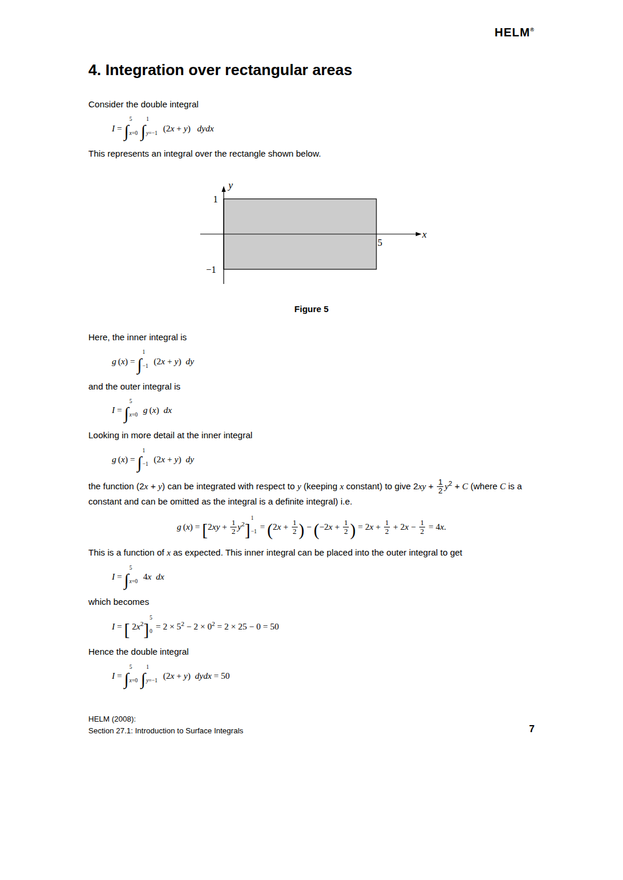HELM®
4. Integration over rectangular areas
Consider the double integral
I = ∫5 x=0 ∫1 y=−1 (2x + y) dydx
This represents an integral over the rectangle shown below.
y x 1 −1 5
Figure 5
Here, the inner integral is
g (x) = ∫1−1 (2x + y) dy
and the outer integral is
I = ∫5 x=0 g (x) dx
Looking in more detail at the inner integral
g (x) = ∫1−1 (2x + y) dy
the function (2x + y) can be integrated with respect to y (keeping x constant) to give 2xy + 12 y2 + C (where C is a constant and can be omitted as the integral is a definite integral) i.e.
g (x) = [2xy + 12 y2] 1−1 = (2x + 12) − (−2x + 12) = 2x + 12 + 2x − 12 = 4x.
This is a function of x as expected. This inner integral can be placed into the outer integral to get
I = ∫5 x=0 4x dx
which becomes
I = [ 2x2] 50 = 2 × 52 − 2 × 02 = 2 × 25 − 0 = 50
Hence the double integral
I = ∫5 x=0 ∫1 y=−1 (2x + y) dydx = 50
HELM (2008):
Section 27.1: Introduction to Surface Integrals
7